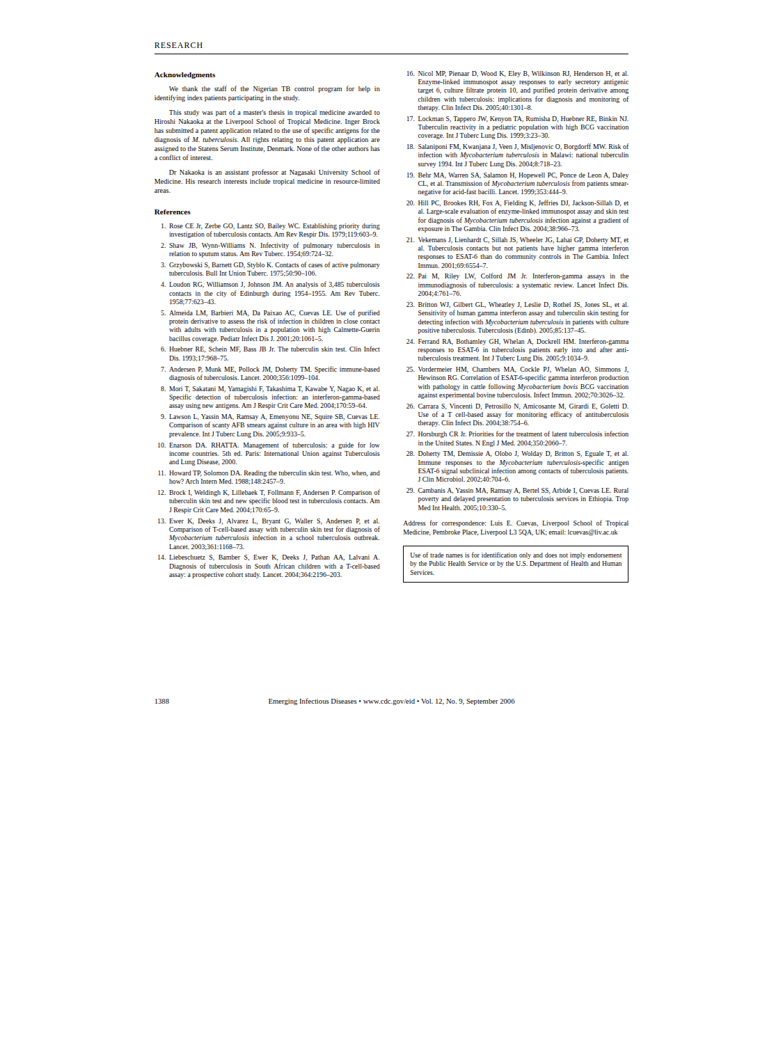RESEARCH
Acknowledgments
We thank the staff of the Nigerian TB control program for help in identifying index patients participating in the study.
This study was part of a master's thesis in tropical medicine awarded to Hiroshi Nakaoka at the Liverpool School of Tropical Medicine. Inger Brock has submitted a patent application related to the use of specific antigens for the diagnosis of M. tuberculosis. All rights relating to this patent application are assigned to the Statens Serum Institute, Denmark. None of the other authors has a conflict of interest.
Dr Nakaoka is an assistant professor at Nagasaki University School of Medicine. His research interests include tropical medicine in resource-limited areas.
References
Rose CE Jr, Zerbe GO, Lantz SO, Bailey WC. Establishing priority during investigation of tuberculosis contacts. Am Rev Respir Dis. 1979;119:603–9.
Shaw JB, Wynn-Williams N. Infectivity of pulmonary tuberculosis in relation to sputum status. Am Rev Tuberc. 1954;69:724–32.
Grzybowski S, Barnett GD, Styblo K. Contacts of cases of active pulmonary tuberculosis. Bull Int Union Tuberc. 1975;50:90–106.
Loudon RG, Williamson J, Johnson JM. An analysis of 3,485 tuberculosis contacts in the city of Edinburgh during 1954–1955. Am Rev Tuberc. 1958;77:623–43.
Almeida LM, Barbieri MA, Da Paixao AC, Cuevas LE. Use of purified protein derivative to assess the risk of infection in children in close contact with adults with tuberculosis in a population with high Calmette-Guerin bacillus coverage. Pediatr Infect Dis J. 2001;20:1061–5.
Huebner RE, Schein MF, Bass JB Jr. The tuberculin skin test. Clin Infect Dis. 1993;17:968–75.
Andersen P, Munk ME, Pollock JM, Doherty TM. Specific immune-based diagnosis of tuberculosis. Lancet. 2000;356:1099–104.
Mori T, Sakatani M, Yamagishi F, Takashima T, Kawabe Y, Nagao K, et al. Specific detection of tuberculosis infection: an interferon-gamma-based assay using new antigens. Am J Respir Crit Care Med. 2004;170:59–64.
Lawson L, Yassin MA, Ramsay A, Emenyonu NE, Squire SB, Cuevas LE. Comparison of scanty AFB smears against culture in an area with high HIV prevalence. Int J Tuberc Lung Dis. 2005;9:933–5.
Enarson DA. RHATTA. Management of tuberculosis: a guide for low income countries. 5th ed. Paris: International Union against Tuberculosis and Lung Disease, 2000.
Howard TP, Solomon DA. Reading the tuberculin skin test. Who, when, and how? Arch Intern Med. 1988;148:2457–9.
Brock I, Weldingh K, Lillebaek T, Follmann F, Andersen P. Comparison of tuberculin skin test and new specific blood test in tuberculosis contacts. Am J Respir Crit Care Med. 2004;170:65–9.
Ewer K, Deeks J, Alvarez L, Bryant G, Waller S, Andersen P, et al. Comparison of T-cell-based assay with tuberculin skin test for diagnosis of Mycobacterium tuberculosis infection in a school tuberculosis outbreak. Lancet. 2003;361:1168–73.
Liebeschuetz S, Bamber S, Ewer K, Deeks J, Pathan AA, Lalvani A. Diagnosis of tuberculosis in South African children with a T-cell-based assay: a prospective cohort study. Lancet. 2004;364:2196–203.
Nicol MP, Pienaar D, Wood K, Eley B, Wilkinson RJ, Henderson H, et al. Enzyme-linked immunospot assay responses to early secretory antigenic target 6, culture filtrate protein 10, and purified protein derivative among children with tuberculosis: implications for diagnosis and monitoring of therapy. Clin Infect Dis. 2005;40:1301–8.
Lockman S, Tappero JW, Kenyon TA, Rumisha D, Huebner RE, Binkin NJ. Tuberculin reactivity in a pediatric population with high BCG vaccination coverage. Int J Tuberc Lung Dis. 1999;3:23–30.
Salaniponi FM, Kwanjana J, Veen J, Misljenovic O, Borgdorff MW. Risk of infection with Mycobacterium tuberculosis in Malawi: national tuberculin survey 1994. Int J Tuberc Lung Dis. 2004;8:718–23.
Behr MA, Warren SA, Salamon H, Hopewell PC, Ponce de Leon A, Daley CL, et al. Transmission of Mycobacterium tuberculosis from patients smear-negative for acid-fast bacilli. Lancet. 1999;353:444–9.
Hill PC, Brookes RH, Fox A, Fielding K, Jeffries DJ, Jackson-Sillah D, et al. Large-scale evaluation of enzyme-linked immunospot assay and skin test for diagnosis of Mycobacterium tuberculosis infection against a gradient of exposure in The Gambia. Clin Infect Dis. 2004;38:966–73.
Vekemans J, Lienhardt C, Sillah JS, Wheeler JG, Lahai GP, Doherty MT, et al. Tuberculosis contacts but not patients have higher gamma interferon responses to ESAT-6 than do community controls in The Gambia. Infect Immun. 2001;69:6554–7.
Pai M, Riley LW, Colford JM Jr. Interferon-gamma assays in the immunodiagnosis of tuberculosis: a systematic review. Lancet Infect Dis. 2004;4:761–76.
Britton WJ, Gilbert GL, Wheatley J, Leslie D, Rothel JS, Jones SL, et al. Sensitivity of human gamma interferon assay and tuberculin skin testing for detecting infection with Mycobacterium tuberculosis in patients with culture positive tuberculosis. Tuberculosis (Edinb). 2005;85:137–45.
Ferrand RA, Bothamley GH, Whelan A, Dockrell HM. Interferon-gamma responses to ESAT-6 in tuberculosis patients early into and after anti-tuberculosis treatment. Int J Tuberc Lung Dis. 2005;9:1034–9.
Vordermeier HM, Chambers MA, Cockle PJ, Whelan AO, Simmons J, Hewinson RG. Correlation of ESAT-6-specific gamma interferon production with pathology in cattle following Mycobacterium bovis BCG vaccination against experimental bovine tuberculosis. Infect Immun. 2002;70:3026–32.
Carrara S, Vincenti D, Petrosillo N, Amicosante M, Girardi E, Goletti D. Use of a T cell-based assay for monitoring efficacy of antituberculosis therapy. Clin Infect Dis. 2004;38:754–6.
Horsburgh CR Jr. Priorities for the treatment of latent tuberculosis infection in the United States. N Engl J Med. 2004;350:2060–7.
Doherty TM, Demissie A, Olobo J, Wolday D, Britton S, Eguale T, et al. Immune responses to the Mycobacterium tuberculosis-specific antigen ESAT-6 signal subclinical infection among contacts of tuberculosis patients. J Clin Microbiol. 2002;40:704–6.
Cambanis A, Yassin MA, Ramsay A, Bertel SS, Arbide I, Cuevas LE. Rural poverty and delayed presentation to tuberculosis services in Ethiopia. Trop Med Int Health. 2005;10:330–5.
Address for correspondence: Luis E. Cuevas, Liverpool School of Tropical Medicine, Pembroke Place, Liverpool L3 5QA, UK; email: lcuevas@liv.ac.uk
Use of trade names is for identification only and does not imply endorsement by the Public Health Service or by the U.S. Department of Health and Human Services.
1388
Emerging Infectious Diseases • www.cdc.gov/eid • Vol. 12, No. 9, September 2006